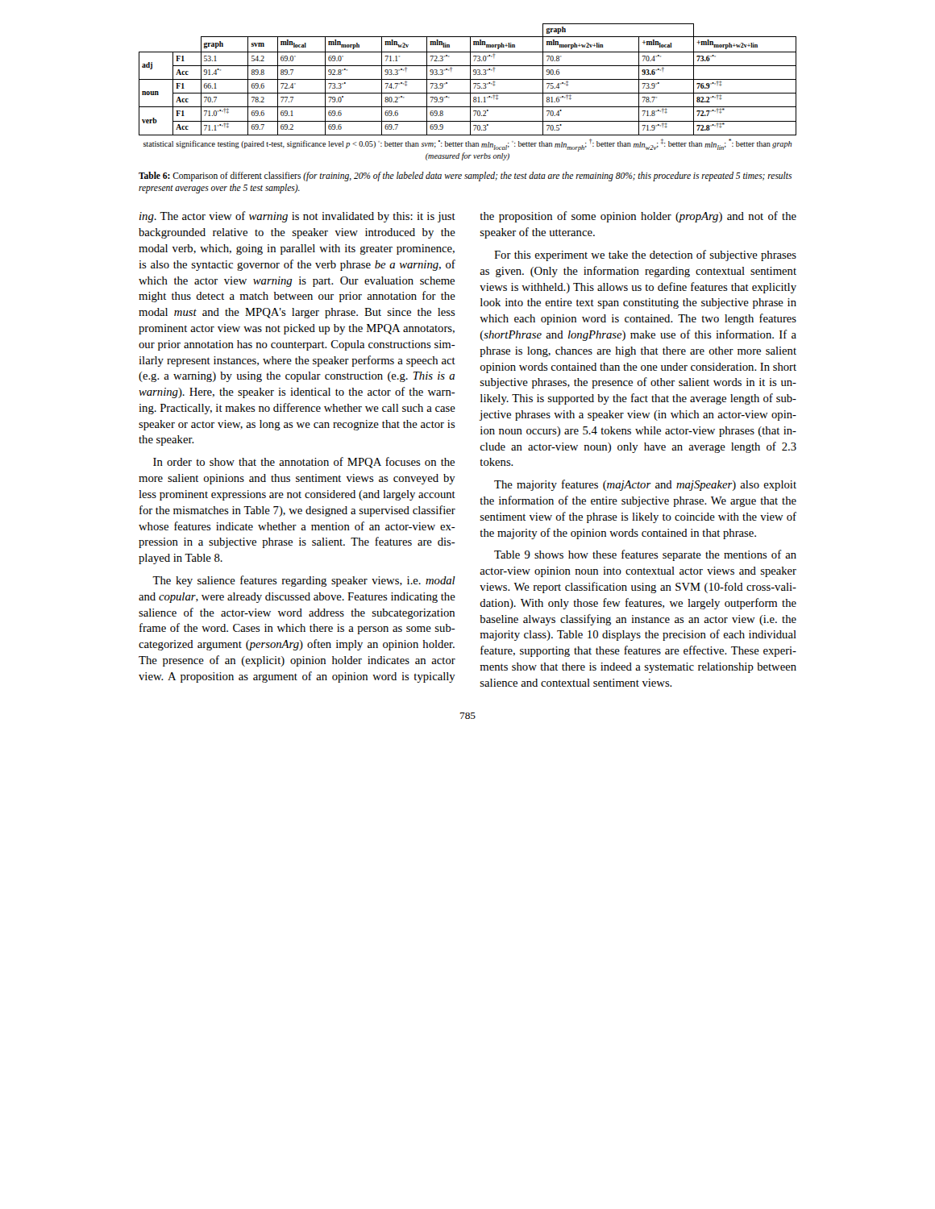| | | | | | | | | graph |
| --- | --- | --- | --- | --- | --- | --- | --- | --- |
| | graph | svm | mln local | mln morph | mln w2v | mln lin | mln morph+lin | mln morph+w2v+lin | +mln local | +mln morph+w2v+lin |
| adj | F1 | 53.1 | 54.2 | 69.0 ◦ | 69.0 ◦ | 71.1 ◦ | 72.3 ◦•◦ | 73.0 ◦•◦† | 70.8 ◦ | 70.4 ◦•◦ | 73.6 ◦•◦ |
| Acc | 91.4 •◦ | 89.8 | 89.7 | 92.8 ◦•◦ | 93.3 ◦•◦† | 93.3 ◦•◦† | 93.3 ◦•◦† | 90.6 | 93.6 ◦•◦† | |
| noun | F1 | 66.1 | 69.6 | 72.4 ◦ | 73.3 ◦• | 74.7 ◦•◦‡ | 73.9 ◦• | 75.3 ◦•◦‡ | 75.4 ◦•◦‡ | 73.9 ◦• | 76.9 ◦•◦†‡ |
| Acc | 70.7 | 78.2 | 77.7 | 79.0 • | 80.2 ◦•◦ | 79.9 ◦•◦ | 81.1 ◦•◦†‡ | 81.6 ◦•◦†‡ | 78.7 ◦ | 82.2 ◦•◦†‡ |
| verb | F1 | 71.0 ◦•◦†‡ | 69.6 | 69.1 | 69.6 | 69.6 | 69.8 | 70.2 • | 70.4 • | 71.8 ◦•◦†‡ | 72.7 ◦•◦†‡* |
| Acc | 71.1 ◦•◦†‡ | 69.7 | 69.2 | 69.6 | 69.7 | 69.9 | 70.3 • | 70.5 • | 71.9 ◦•◦†‡ | 72.8 ◦•◦†‡* |
statistical significance testing (paired t-test, significance level p < 0.05) ◦: better than svm; •: better than mlnlocal; ◦: better than mlnmorph; †: better than mlnw2v; ‡: better than mlnlin; *: better than graph (measured for verbs only)
Table 6: Comparison of different classifiers (for training, 20% of the labeled data were sampled; the test data are the remaining 80%; this procedure is repeated 5 times; results represent averages over the 5 test samples).
ing. The actor view of warning is not invalidated by this: it is just backgrounded relative to the speaker view introduced by the modal verb, which, going in parallel with its greater prominence, is also the syntactic governor of the verb phrase be a warning, of which the actor view warning is part. Our evaluation scheme might thus detect a match between our prior annotation for the modal must and the MPQA's larger phrase. But since the less prominent actor view was not picked up by the MPQA annotators, our prior annotation has no counterpart. Copula constructions similarly represent instances, where the speaker performs a speech act (e.g. a warning) by using the copular construction (e.g. This is a warning). Here, the speaker is identical to the actor of the warning. Practically, it makes no difference whether we call such a case speaker or actor view, as long as we can recognize that the actor is the speaker.
In order to show that the annotation of MPQA focuses on the more salient opinions and thus sentiment views as conveyed by less prominent expressions are not considered (and largely account for the mismatches in Table 7), we designed a supervised classifier whose features indicate whether a mention of an actor-view expression in a subjective phrase is salient. The features are displayed in Table 8.
The key salience features regarding speaker views, i.e. modal and copular, were already discussed above. Features indicating the salience of the actor-view word address the subcategorization frame of the word. Cases in which there is a person as some subcategorized argument (personArg) often imply an opinion holder. The presence of an (explicit) opinion holder indicates an actor view. A proposition as argument of an opinion word is typically the proposition of some opinion holder (propArg) and not of the speaker of the utterance.
For this experiment we take the detection of subjective phrases as given. (Only the information regarding contextual sentiment views is withheld.) This allows us to define features that explicitly look into the entire text span constituting the subjective phrase in which each opinion word is contained. The two length features (shortPhrase and longPhrase) make use of this information. If a phrase is long, chances are high that there are other more salient opinion words contained than the one under consideration. In short subjective phrases, the presence of other salient words in it is unlikely. This is supported by the fact that the average length of subjective phrases with a speaker view (in which an actor-view opinion noun occurs) are 5.4 tokens while actor-view phrases (that include an actor-view noun) only have an average length of 2.3 tokens.
The majority features (majActor and majSpeaker) also exploit the information of the entire subjective phrase. We argue that the sentiment view of the phrase is likely to coincide with the view of the majority of the opinion words contained in that phrase.
Table 9 shows how these features separate the mentions of an actor-view opinion noun into contextual actor views and speaker views. We report classification using an SVM (10-fold cross-validation). With only those few features, we largely outperform the baseline always classifying an instance as an actor view (i.e. the majority class). Table 10 displays the precision of each individual feature, supporting that these features are effective. These experiments show that there is indeed a systematic relationship between salience and contextual sentiment views.
785